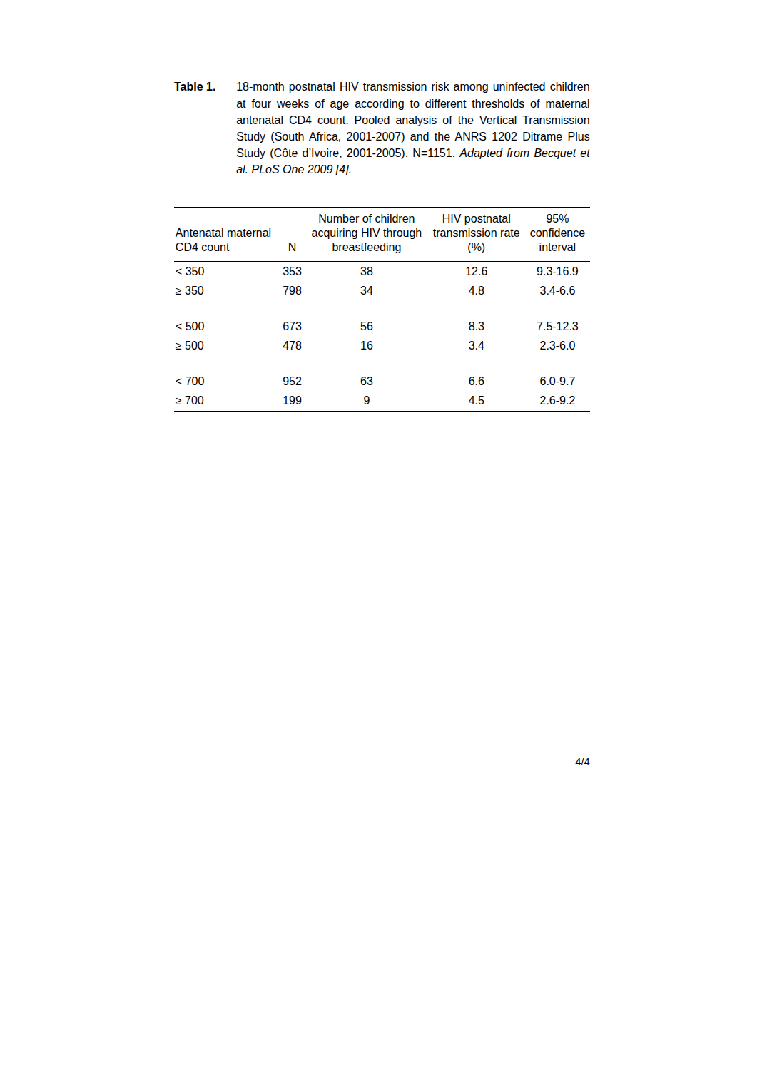Table 1.
18-month postnatal HIV transmission risk among uninfected children at four weeks of age according to different thresholds of maternal antenatal CD4 count. Pooled analysis of the Vertical Transmission Study (South Africa, 2001-2007) and the ANRS 1202 Ditrame Plus Study (Côte d’Ivoire, 2001-2005). N=1151. Adapted from Becquet et al. PLoS One 2009 [4].
| Antenatal maternal CD4 count | N | Number of children acquiring HIV through breastfeeding | HIV postnatal transmission rate (%) | 95% confidence interval |
| --- | --- | --- | --- | --- |
| < 350 | 353 | 38 | 12.6 | 9.3-16.9 |
| ≥ 350 | 798 | 34 | 4.8 | 3.4-6.6 |
| < 500 | 673 | 56 | 8.3 | 7.5-12.3 |
| ≥ 500 | 478 | 16 | 3.4 | 2.3-6.0 |
| < 700 | 952 | 63 | 6.6 | 6.0-9.7 |
| ≥ 700 | 199 | 9 | 4.5 | 2.6-9.2 |
4/4